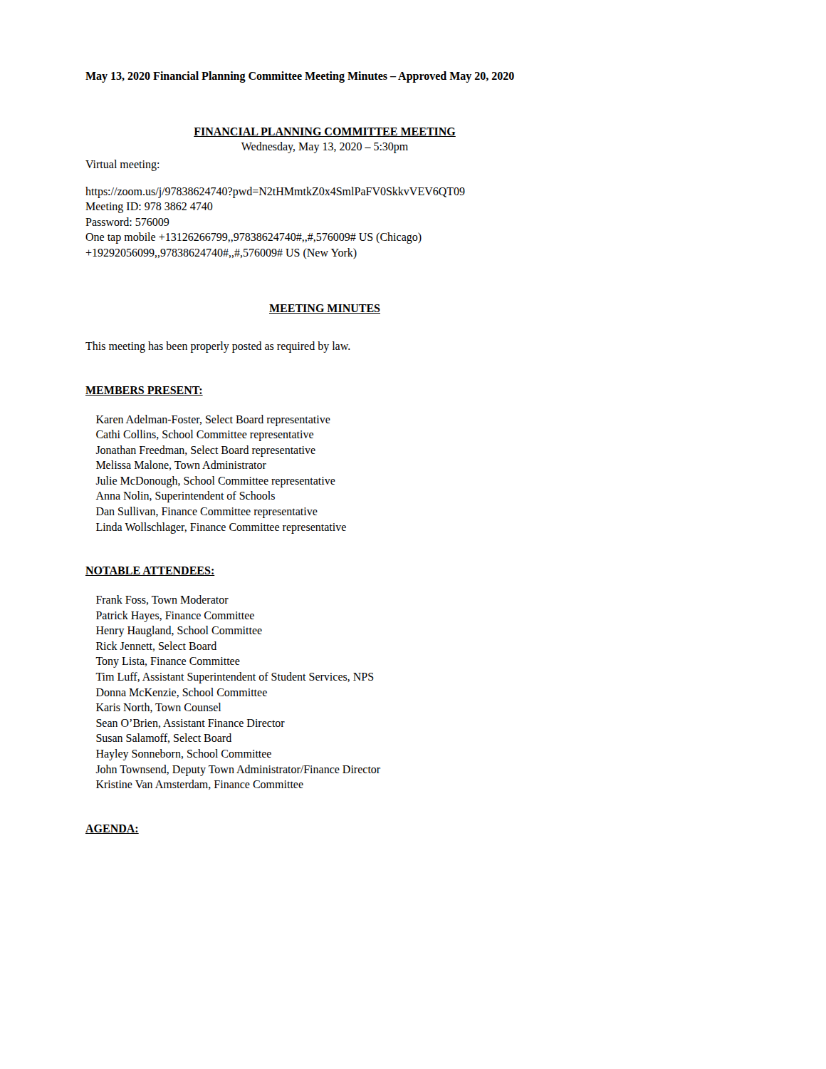May 13, 2020 Financial Planning Committee Meeting Minutes – Approved May 20, 2020
FINANCIAL PLANNING COMMITTEE MEETING
Wednesday, May 13, 2020 – 5:30pm
Virtual meeting:
https://zoom.us/j/97838624740?pwd=N2tHMmtkZ0x4SmlPaFV0SkkvVEV6QT09
Meeting ID: 978 3862 4740
Password: 576009
One tap mobile +13126266799,,97838624740#,,#,576009# US (Chicago)
+19292056099,,97838624740#,,#,576009# US (New York)
MEETING MINUTES
This meeting has been properly posted as required by law.
MEMBERS PRESENT:
Karen Adelman-Foster, Select Board representative
Cathi Collins, School Committee representative
Jonathan Freedman, Select Board representative
Melissa Malone, Town Administrator
Julie McDonough, School Committee representative
Anna Nolin, Superintendent of Schools
Dan Sullivan, Finance Committee representative
Linda Wollschlager, Finance Committee representative
NOTABLE ATTENDEES:
Frank Foss, Town Moderator
Patrick Hayes, Finance Committee
Henry Haugland, School Committee
Rick Jennett, Select Board
Tony Lista, Finance Committee
Tim Luff, Assistant Superintendent of Student Services, NPS
Donna McKenzie, School Committee
Karis North, Town Counsel
Sean O’Brien, Assistant Finance Director
Susan Salamoff, Select Board
Hayley Sonneborn, School Committee
John Townsend, Deputy Town Administrator/Finance Director
Kristine Van Amsterdam, Finance Committee
AGENDA: